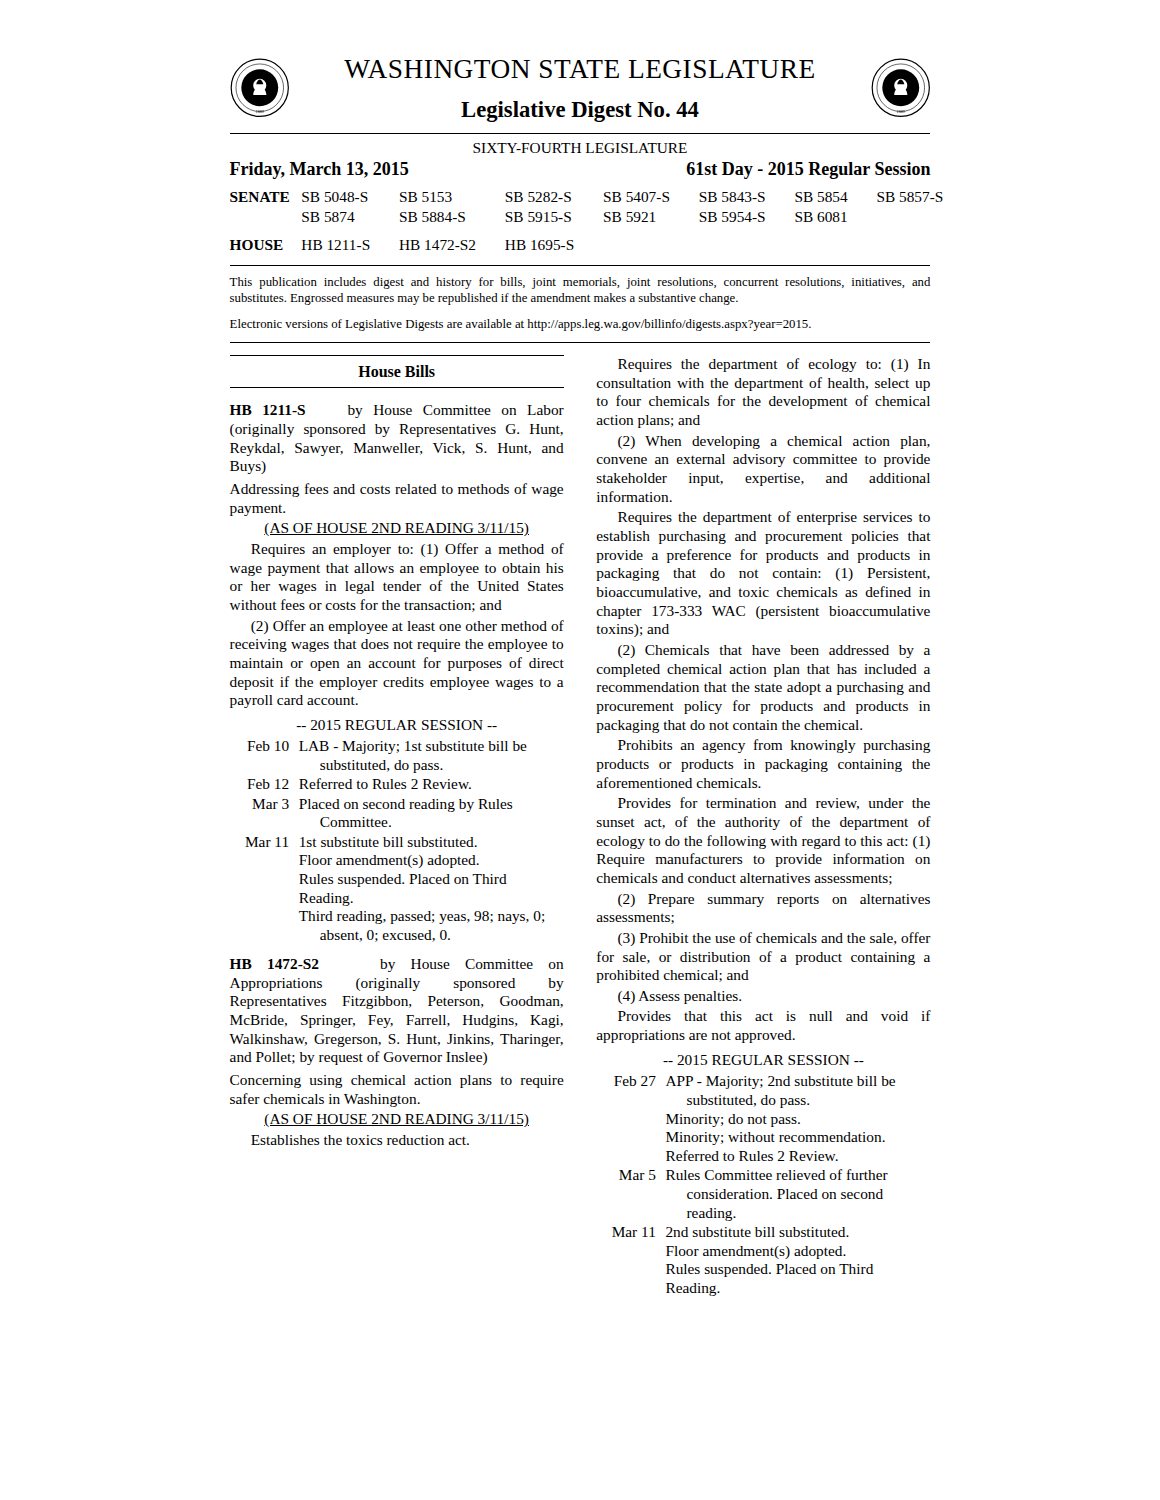1889
WASHINGTON STATE LEGISLATURE
Legislative Digest No. 44
1889
SIXTY-FOURTH LEGISLATURE
Friday, March 13, 2015 61st Day - 2015 Regular Session
| SENATE | SB 5048-S | SB 5153 | SB 5282-S | SB 5407-S | SB 5843-S | SB 5854 | SB 5857-S |
| | SB 5874 | SB 5884-S | SB 5915-S | SB 5921 | SB 5954-S | SB 6081 | |
| HOUSE | HB 1211-S | HB 1472-S2 | HB 1695-S | | | | |
This publication includes digest and history for bills, joint memorials, joint resolutions, concurrent resolutions, initiatives, and substitutes. Engrossed measures may be republished if the amendment makes a substantive change.
Electronic versions of Legislative Digests are available at http://apps.leg.wa.gov/billinfo/digests.aspx?year=2015.
House Bills
HB 1211-S by House Committee on Labor (originally sponsored by Representatives G. Hunt, Reykdal, Sawyer, Manweller, Vick, S. Hunt, and Buys)
Addressing fees and costs related to methods of wage payment.
(AS OF HOUSE 2ND READING 3/11/15)
Requires an employer to: (1) Offer a method of wage payment that allows an employee to obtain his or her wages in legal tender of the United States without fees or costs for the transaction; and
(2) Offer an employee at least one other method of receiving wages that does not require the employee to maintain or open an account for purposes of direct deposit if the employer credits employee wages to a payroll card account.
-- 2015 REGULAR SESSION --
| Feb 10 | LAB - Majority; 1st substitute bill be substituted, do pass. |
| Feb 12 | Referred to Rules 2 Review. |
| Mar 3 | Placed on second reading by Rules Committee. |
| Mar 11 | 1st substitute bill substituted. Floor amendment(s) adopted. Rules suspended. Placed on Third Reading. Third reading, passed; yeas, 98; nays, 0; absent, 0; excused, 0. |
HB 1472-S2 by House Committee on Appropriations (originally sponsored by Representatives Fitzgibbon, Peterson, Goodman, McBride, Springer, Fey, Farrell, Hudgins, Kagi, Walkinshaw, Gregerson, S. Hunt, Jinkins, Tharinger, and Pollet; by request of Governor Inslee)
Concerning using chemical action plans to require safer chemicals in Washington.
(AS OF HOUSE 2ND READING 3/11/15)
Establishes the toxics reduction act.
Requires the department of ecology to: (1) In consultation with the department of health, select up to four chemicals for the development of chemical action plans; and
(2) When developing a chemical action plan, convene an external advisory committee to provide stakeholder input, expertise, and additional information.
Requires the department of enterprise services to establish purchasing and procurement policies that provide a preference for products and products in packaging that do not contain: (1) Persistent, bioaccumulative, and toxic chemicals as defined in chapter 173-333 WAC (persistent bioaccumulative toxins); and
(2) Chemicals that have been addressed by a completed chemical action plan that has included a recommendation that the state adopt a purchasing and procurement policy for products and products in packaging that do not contain the chemical.
Prohibits an agency from knowingly purchasing products or products in packaging containing the aforementioned chemicals.
Provides for termination and review, under the sunset act, of the authority of the department of ecology to do the following with regard to this act: (1) Require manufacturers to provide information on chemicals and conduct alternatives assessments;
(2) Prepare summary reports on alternatives assessments;
(3) Prohibit the use of chemicals and the sale, offer for sale, or distribution of a product containing a prohibited chemical; and
(4) Assess penalties.
Provides that this act is null and void if appropriations are not approved.
-- 2015 REGULAR SESSION --
| Feb 27 | APP - Majority; 2nd substitute bill be substituted, do pass. Minority; do not pass. Minority; without recommendation. Referred to Rules 2 Review. |
| Mar 5 | Rules Committee relieved of further consideration. Placed on second reading. |
| Mar 11 | 2nd substitute bill substituted. Floor amendment(s) adopted. Rules suspended. Placed on Third Reading. |